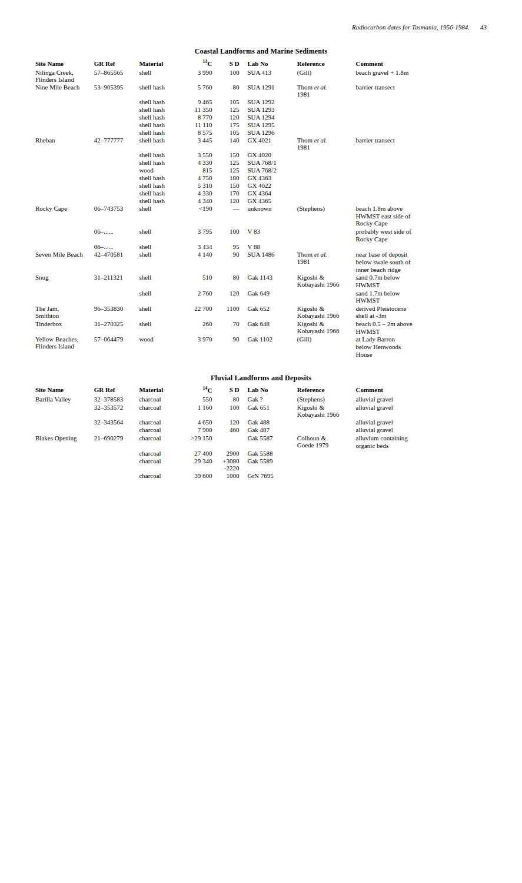Radiocarbon dates for Tasmania, 1956-1984. 43
Coastal Landforms and Marine Sediments
| Site Name | GR Ref | Material | 14 C | S D | Lab No | Reference | Comment |
| --- | --- | --- | --- | --- | --- | --- | --- |
| Nilinga Creek, Flinders Island | 57–865565 | shell | 3 990 | 100 | SUA 413 | (Gill) | beach gravel + 1.8m |
| Nine Mile Beach | 53–905395 | shell hash | 5 760 | 80 | SUA 1291 | Thom et al. 1981 | barrier transect |
| | | shell hash | 9 465 | 105 | SUA 1292 | | |
| | | shell hash | 11 350 | 125 | SUA 1293 | | |
| | | shell hash | 8 770 | 120 | SUA 1294 | | |
| | | shell hash | 11 110 | 175 | SUA 1295 | | |
| | | shell hash | 8 575 | 105 | SUA 1296 | | |
| Rheban | 42–777777 | shell hash | 3 445 | 140 | GX 4021 | Thom et al. 1981 | barrier transect |
| | | shell hash | 3 550 | 150 | GX 4020 | | |
| | | shell hash | 4 330 | 125 | SUA 768/1 | | |
| | | wood | 815 | 125 | SUA 768/2 | | |
| | | shell hash | 4 750 | 180 | GX 4363 | | |
| | | shell hash | 5 310 | 150 | GX 4022 | | |
| | | shell hash | 4 330 | 170 | GX 4364 | | |
| | | shell hash | 4 340 | 120 | GX 4365 | | |
| Rocky Cape | 06–743753 | shell | <190 | — | unknown | (Stephens) | beach 1.8m above HWMST east side of Rocky Cape |
| | 06–...... | shell | 3 795 | 100 | V 83 | | probably west side of Rocky Cape |
| | 06–...... | shell | 3 434 | 95 | V 88 | | |
| Seven Mile Beach | 42–470581 | shell | 4 140 | 90 | SUA 1486 | Thom et al. 1981 | near base of deposit below swale south of inner beach ridge |
| Snug | 31–211321 | shell | 510 | 80 | Gak 1143 | Kigoshi & Kobayashi 1966 | sand 0.7m below HWMST |
| | | shell | 2 760 | 120 | Gak 649 | | sand 1.7m below HWMST |
| The Jam, Smithton | 96–353830 | shell | 22 700 | 1100 | Gak 652 | Kigoshi & Kobayashi 1966 | derived Pleistocene shell at -3m |
| Tinderbox | 31–270325 | shell | 260 | 70 | Gak 648 | Kigoshi & Kobayashi 1966 | beach 0.5 – 2m above HWMST |
| Yellow Beaches, Flinders Island | 57–064479 | wood | 3 970 | 90 | Gak 1102 | (Gill) | at Lady Barron below Henwoods House |
Fluvial Landforms and Deposits
| Site Name | GR Ref | Material | 14 C | S D | Lab No | Reference | Comment |
| --- | --- | --- | --- | --- | --- | --- | --- |
| Barilla Valley | 32–378583 | charcoal | 550 | 80 | Gak ? | (Stephens) | alluvial gravel |
| | 32–353572 | charcoal | 1 160 | 100 | Gak 651 | Kigoshi & Kobayashi 1966 | alluvial gravel |
| | 32–343564 | charcoal | 4 650 | 120 | Gak 488 | | alluvial gravel |
| | | charcoal | 7 900 | 460 | Gak 487 | | alluvial gravel |
| Blakes Opening | 21–690279 | charcoal | >29 150 | | Gak 5587 | Colhoun & Goede 1979 | alluvium containing organic beds |
| | | charcoal | 27 400 | 2900 | Gak 5588 | | |
| | | charcoal | 29 340 | +3080 -2220 | Gak 5589 | | |
| | | charcoal | 39 600 | 1000 | GrN 7695 | | |